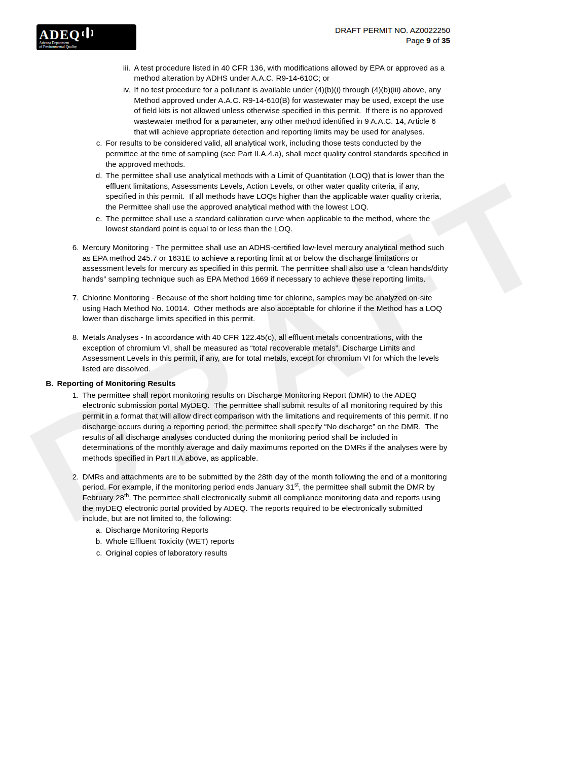DRAFT
ADEQ Arizona Department of Environmental Quality
DRAFT PERMIT NO. AZ0022250
Page 9 of 35
iii.
A test procedure listed in 40 CFR 136, with modifications allowed by EPA or approved as a method alteration by ADHS under A.A.C. R9-14-610C; or
iv.
If no test procedure for a pollutant is available under (4)(b)(i) through (4)(b)(iii) above, any Method approved under A.A.C. R9-14-610(B) for wastewater may be used, except the use of field kits is not allowed unless otherwise specified in this permit. If there is no approved wastewater method for a parameter, any other method identified in 9 A.A.C. 14, Article 6 that will achieve appropriate detection and reporting limits may be used for analyses.
c.
For results to be considered valid, all analytical work, including those tests conducted by the permittee at the time of sampling (see Part II.A.4.a), shall meet quality control standards specified in the approved methods.
d.
The permittee shall use analytical methods with a Limit of Quantitation (LOQ) that is lower than the effluent limitations, Assessments Levels, Action Levels, or other water quality criteria, if any, specified in this permit. If all methods have LOQs higher than the applicable water quality criteria, the Permittee shall use the approved analytical method with the lowest LOQ.
e.
The permittee shall use a standard calibration curve when applicable to the method, where the lowest standard point is equal to or less than the LOQ.
6.
Mercury Monitoring - The permittee shall use an ADHS-certified low-level mercury analytical method such as EPA method 245.7 or 1631E to achieve a reporting limit at or below the discharge limitations or assessment levels for mercury as specified in this permit. The permittee shall also use a “clean hands/dirty hands” sampling technique such as EPA Method 1669 if necessary to achieve these reporting limits.
7.
Chlorine Monitoring - Because of the short holding time for chlorine, samples may be analyzed on-site using Hach Method No. 10014. Other methods are also acceptable for chlorine if the Method has a LOQ lower than discharge limits specified in this permit.
8.
Metals Analyses - In accordance with 40 CFR 122.45(c), all effluent metals concentrations, with the exception of chromium VI, shall be measured as “total recoverable metals”. Discharge Limits and Assessment Levels in this permit, if any, are for total metals, except for chromium VI for which the levels listed are dissolved.
B.
Reporting of Monitoring Results
1.
The permittee shall report monitoring results on Discharge Monitoring Report (DMR) to the ADEQ electronic submission portal MyDEQ. The permittee shall submit results of all monitoring required by this permit in a format that will allow direct comparison with the limitations and requirements of this permit. If no discharge occurs during a reporting period, the permittee shall specify “No discharge” on the DMR. The results of all discharge analyses conducted during the monitoring period shall be included in determinations of the monthly average and daily maximums reported on the DMRs if the analyses were by methods specified in Part II.A above, as applicable.
2.
DMRs and attachments are to be submitted by the 28th day of the month following the end of a monitoring period. For example, if the monitoring period ends January 31st, the permittee shall submit the DMR by February 28th. The permittee shall electronically submit all compliance monitoring data and reports using the myDEQ electronic portal provided by ADEQ. The reports required to be electronically submitted include, but are not limited to, the following:
a.
Discharge Monitoring Reports
b.
Whole Effluent Toxicity (WET) reports
c.
Original copies of laboratory results